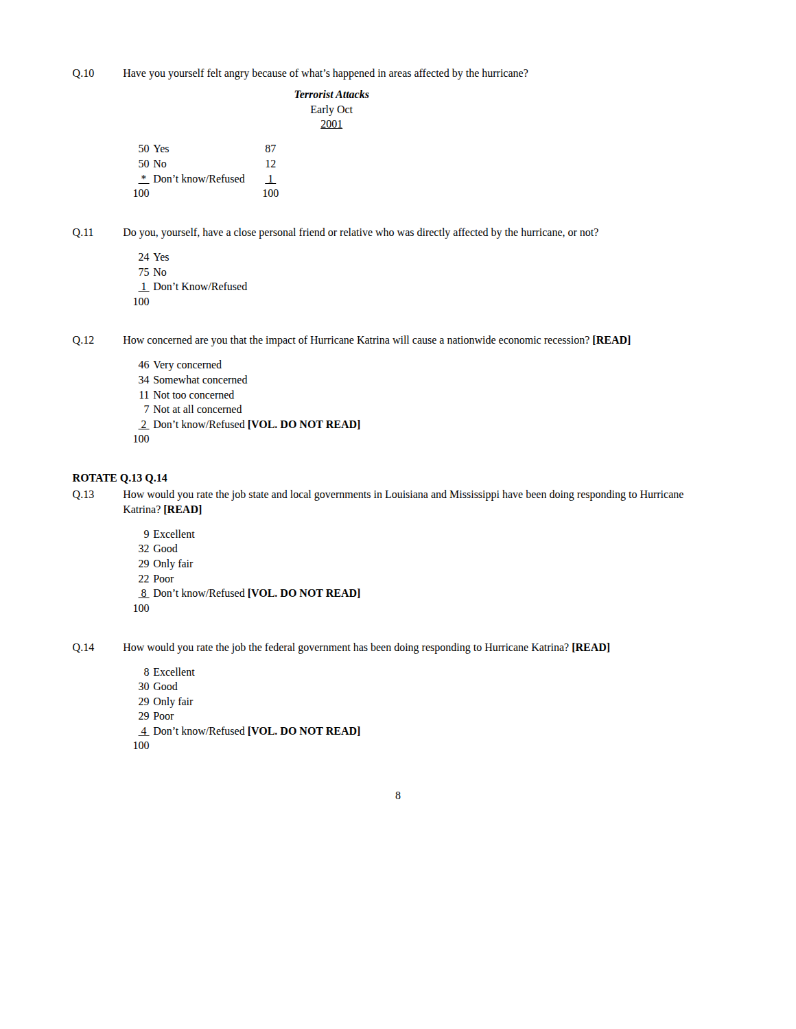Q.10
Have you yourself felt angry because of what’s happened in areas affected by the hurricane?
Terrorist Attacks
Early Oct
2001
| 50 | Yes | 87 |
| 50 | No | 12 |
| * | Don’t know/Refused | 1 |
| 100 | | 100 |
Q.11
Do you, yourself, have a close personal friend or relative who was directly affected by the hurricane, or not?
| 24 | Yes |
| 75 | No |
| 1 | Don’t Know/Refused |
| 100 | |
Q.12
How concerned are you that the impact of Hurricane Katrina will cause a nationwide economic recession? [READ]
| 46 | Very concerned |
| 34 | Somewhat concerned |
| 11 | Not too concerned |
| 7 | Not at all concerned |
| 2 | Don’t know/Refused [VOL. DO NOT READ] |
| 100 | |
ROTATE Q.13 Q.14
Q.13
How would you rate the job state and local governments in Louisiana and Mississippi have been doing responding to Hurricane Katrina? [READ]
| 9 | Excellent |
| 32 | Good |
| 29 | Only fair |
| 22 | Poor |
| 8 | Don’t know/Refused [VOL. DO NOT READ] |
| 100 | |
Q.14
How would you rate the job the federal government has been doing responding to Hurricane Katrina? [READ]
| 8 | Excellent |
| 30 | Good |
| 29 | Only fair |
| 29 | Poor |
| 4 | Don’t know/Refused [VOL. DO NOT READ] |
| 100 | |
8